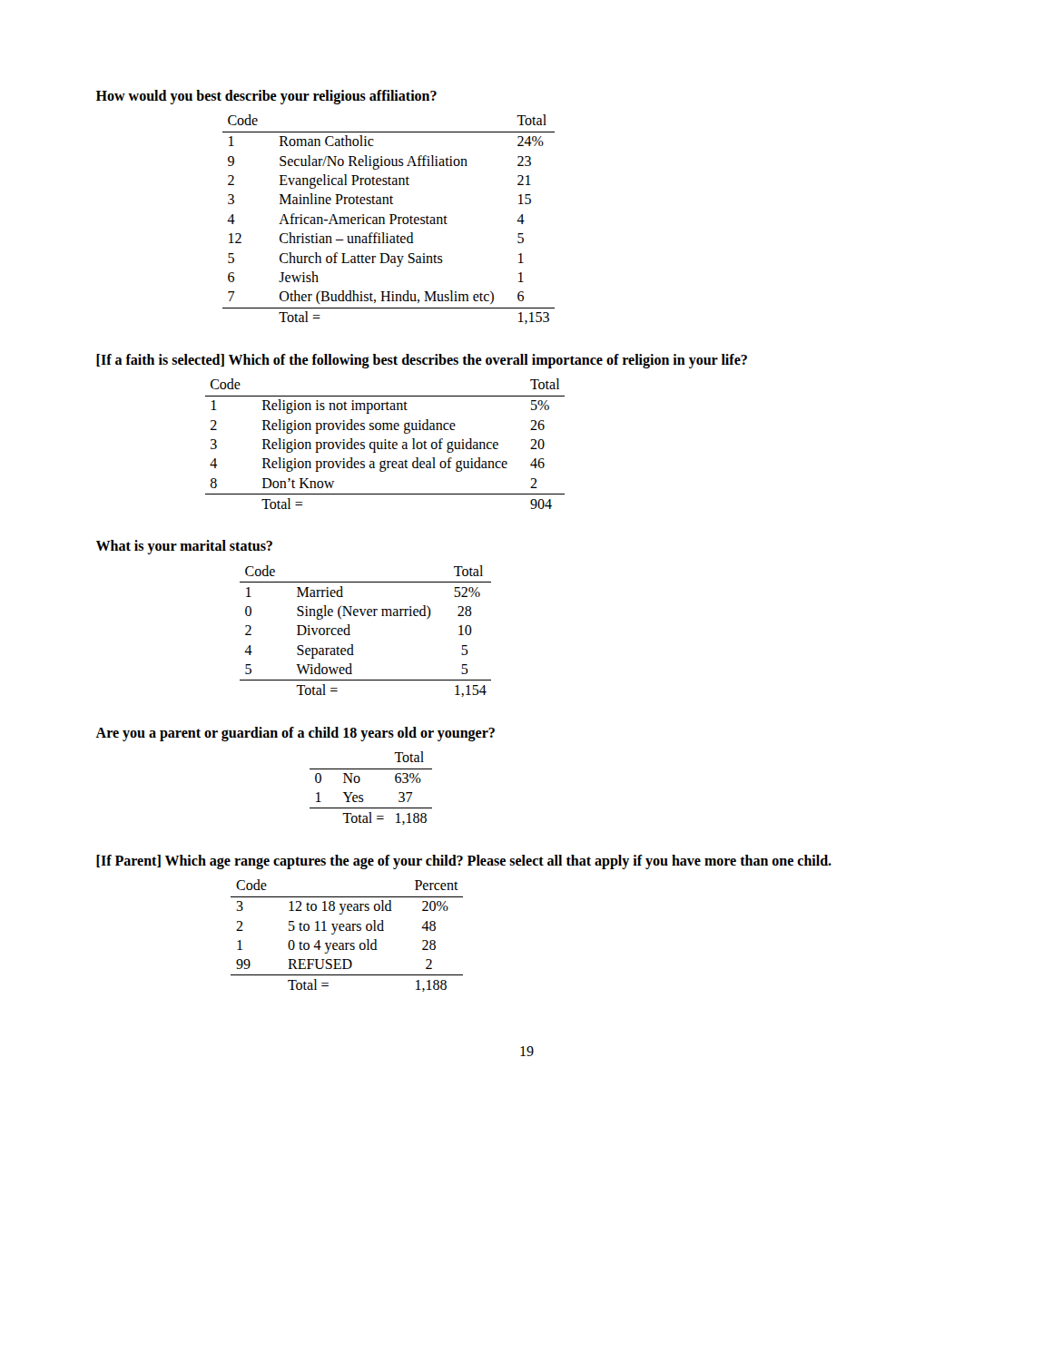How would you best describe your religious affiliation?
| Code | | Total |
| --- | --- | --- |
| 1 | Roman Catholic | 24% |
| 9 | Secular/No Religious Affiliation | 23 |
| 2 | Evangelical Protestant | 21 |
| 3 | Mainline Protestant | 15 |
| 4 | African-American Protestant | 4 |
| 12 | Christian – unaffiliated | 5 |
| 5 | Church of Latter Day Saints | 1 |
| 6 | Jewish | 1 |
| 7 | Other (Buddhist, Hindu, Muslim etc) | 6 |
| | Total = | 1,153 |
[If a faith is selected] Which of the following best describes the overall importance of religion in your life?
| Code | | Total |
| --- | --- | --- |
| 1 | Religion is not important | 5% |
| 2 | Religion provides some guidance | 26 |
| 3 | Religion provides quite a lot of guidance | 20 |
| 4 | Religion provides a great deal of guidance | 46 |
| 8 | Don’t Know | 2 |
| | Total = | 904 |
What is your marital status?
| Code | | Total |
| --- | --- | --- |
| 1 | Married | 52% |
| 0 | Single (Never married) | 28 |
| 2 | Divorced | 10 |
| 4 | Separated | 5 |
| 5 | Widowed | 5 |
| | Total = | 1,154 |
Are you a parent or guardian of a child 18 years old or younger?
| | | Total |
| --- | --- | --- |
| 0 | No | 63% |
| 1 | Yes | 37 |
| | Total = | 1,188 |
[If Parent] Which age range captures the age of your child? Please select all that apply if you have more than one child.
| Code | | Percent |
| --- | --- | --- |
| 3 | 12 to 18 years old | 20% |
| 2 | 5 to 11 years old | 48 |
| 1 | 0 to 4 years old | 28 |
| 99 | REFUSED | 2 |
| | Total = | 1,188 |
19